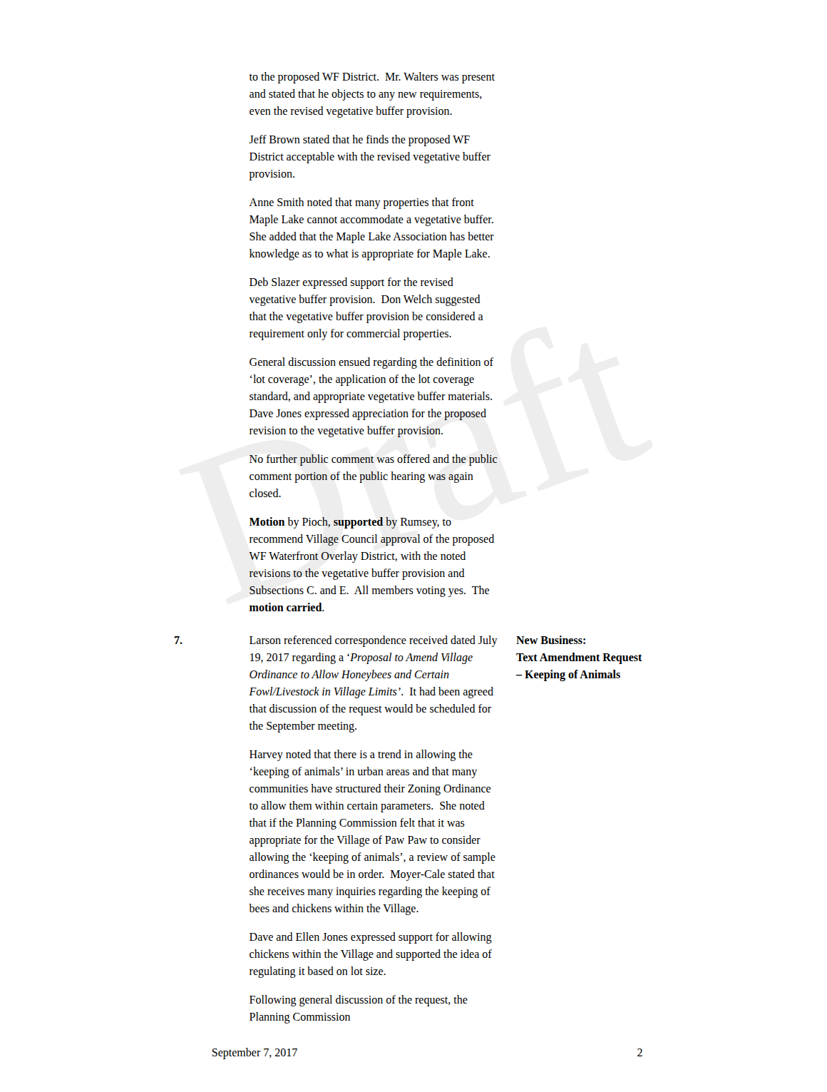Draft
to the proposed WF District. Mr. Walters was present and stated that he objects to any new requirements, even the revised vegetative buffer provision.
Jeff Brown stated that he finds the proposed WF District acceptable with the revised vegetative buffer provision.
Anne Smith noted that many properties that front Maple Lake cannot accommodate a vegetative buffer. She added that the Maple Lake Association has better knowledge as to what is appropriate for Maple Lake.
Deb Slazer expressed support for the revised vegetative buffer provision. Don Welch suggested that the vegetative buffer provision be considered a requirement only for commercial properties.
General discussion ensued regarding the definition of ‘lot coverage’, the application of the lot coverage standard, and appropriate vegetative buffer materials. Dave Jones expressed appreciation for the proposed revision to the vegetative buffer provision.
No further public comment was offered and the public comment portion of the public hearing was again closed.
Motion by Pioch, supported by Rumsey, to recommend Village Council approval of the proposed WF Waterfront Overlay District, with the noted revisions to the vegetative buffer provision and Subsections C. and E. All members voting yes. The motion carried.
7. New Business:
Text Amendment Request – Keeping of Animals
Larson referenced correspondence received dated July 19, 2017 regarding a ‘Proposal to Amend Village Ordinance to Allow Honeybees and Certain Fowl/Livestock in Village Limits’. It had been agreed that discussion of the request would be scheduled for the September meeting.
Harvey noted that there is a trend in allowing the ‘keeping of animals’ in urban areas and that many communities have structured their Zoning Ordinance to allow them within certain parameters. She noted that if the Planning Commission felt that it was appropriate for the Village of Paw Paw to consider allowing the ‘keeping of animals’, a review of sample ordinances would be in order. Moyer-Cale stated that she receives many inquiries regarding the keeping of bees and chickens within the Village.
Dave and Ellen Jones expressed support for allowing chickens within the Village and supported the idea of regulating it based on lot size.
Following general discussion of the request, the Planning Commission
September 7, 2017 2